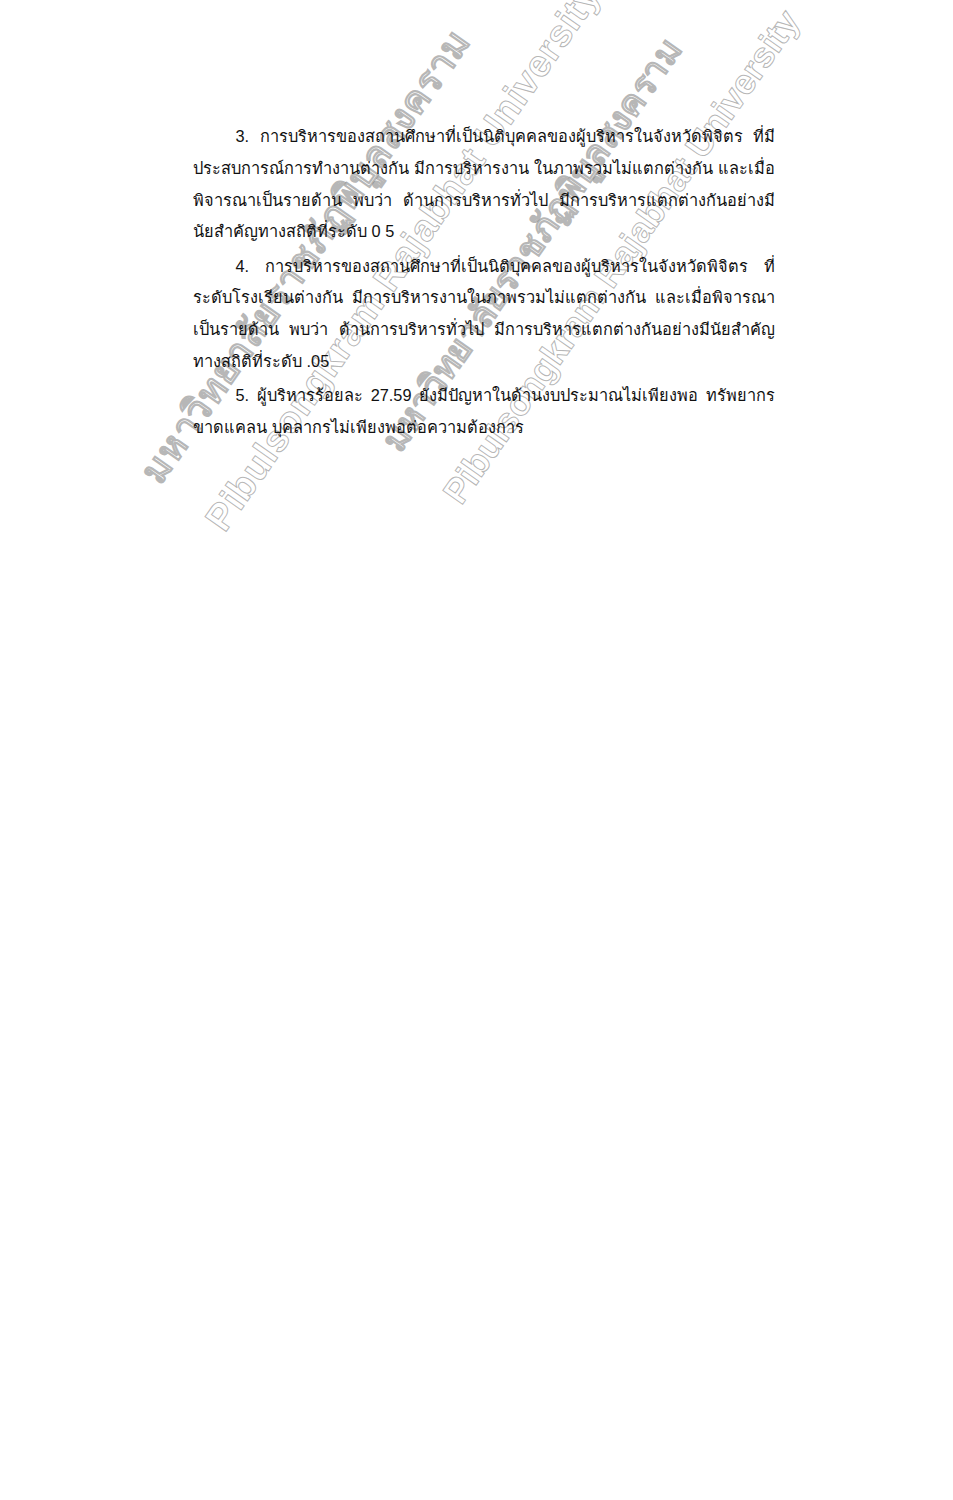3. การบริหารของสถานศึกษาที่เป็นนิติบุคคลของผู้บริหารในจังหวัดพิจิตร ที่มีประสบการณ์การทำงานต่างกัน มีการบริหารงาน ในภาพรวมไม่แตกต่างกัน และเมื่อพิจารณาเป็นรายด้าน พบว่า ด้านการบริหารทั่วไป มีการบริหารแตกต่างกันอย่างมีนัยสำคัญทางสถิติที่ระดับ 0 5
4. การบริหารของสถานศึกษาที่เป็นนิติบุคคลของผู้บริหารในจังหวัดพิจิตร ที่ระดับโรงเรียนต่างกัน มีการบริหารงานในภาพรวมไม่แตกต่างกัน และเมื่อพิจารณาเป็นรายด้าน พบว่า ด้านการบริหารทั่วไป มีการบริหารแตกต่างกันอย่างมีนัยสำคัญทางสถิติที่ระดับ .05
5. ผู้บริหารร้อยละ 27.59 ยังมีปัญหาในด้านงบประมาณไม่เพียงพอ ทรัพยากรขาดแคลน บุคลากรไม่เพียงพอต่อความต้องการ
มหาวิทยาลัยราชภัฏพิบูลสงคราม
Pibulsongkram Rajabhat University
มหาวิทยาลัยราชภัฏพิบูลสงคราม
Pibulsongkram Rajabhat University